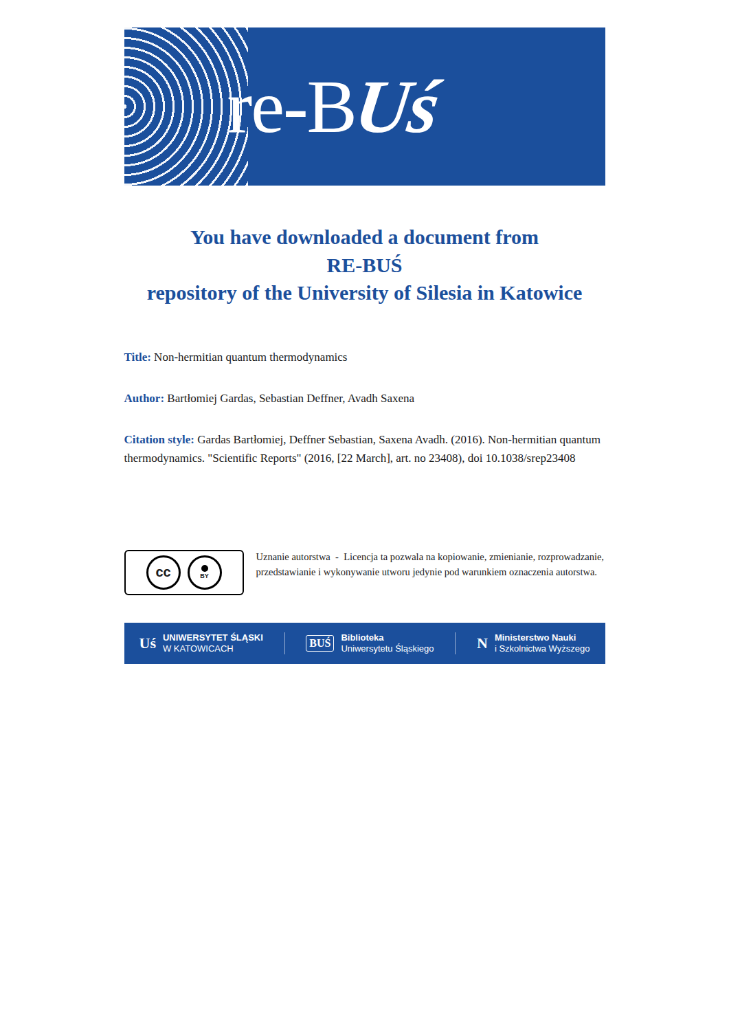re-BUś
You have downloaded a document from
RE-BUŚ
repository of the University of Silesia in Katowice
Title: Non-hermitian quantum thermodynamics
Author: Bartłomiej Gardas, Sebastian Deffner, Avadh Saxena
Citation style: Gardas Bartłomiej, Deffner Sebastian, Saxena Avadh. (2016). Non-hermitian quantum thermodynamics. "Scientific Reports" (2016, [22 March], art. no 23408), doi 10.1038/srep23408
cc
BY
Uznanie autorstwa - Licencja ta pozwala na kopiowanie, zmienianie, rozprowadzanie, przedstawianie i wykonywanie utworu jedynie pod warunkiem oznaczenia autorstwa.
Uś UNIWERSYTET ŚLĄSKIW KATOWICACH
BUŚ Biblioteka Uniwersytetu Śląskiego
N Ministerstwo Naukii Szkolnictwa Wyższego